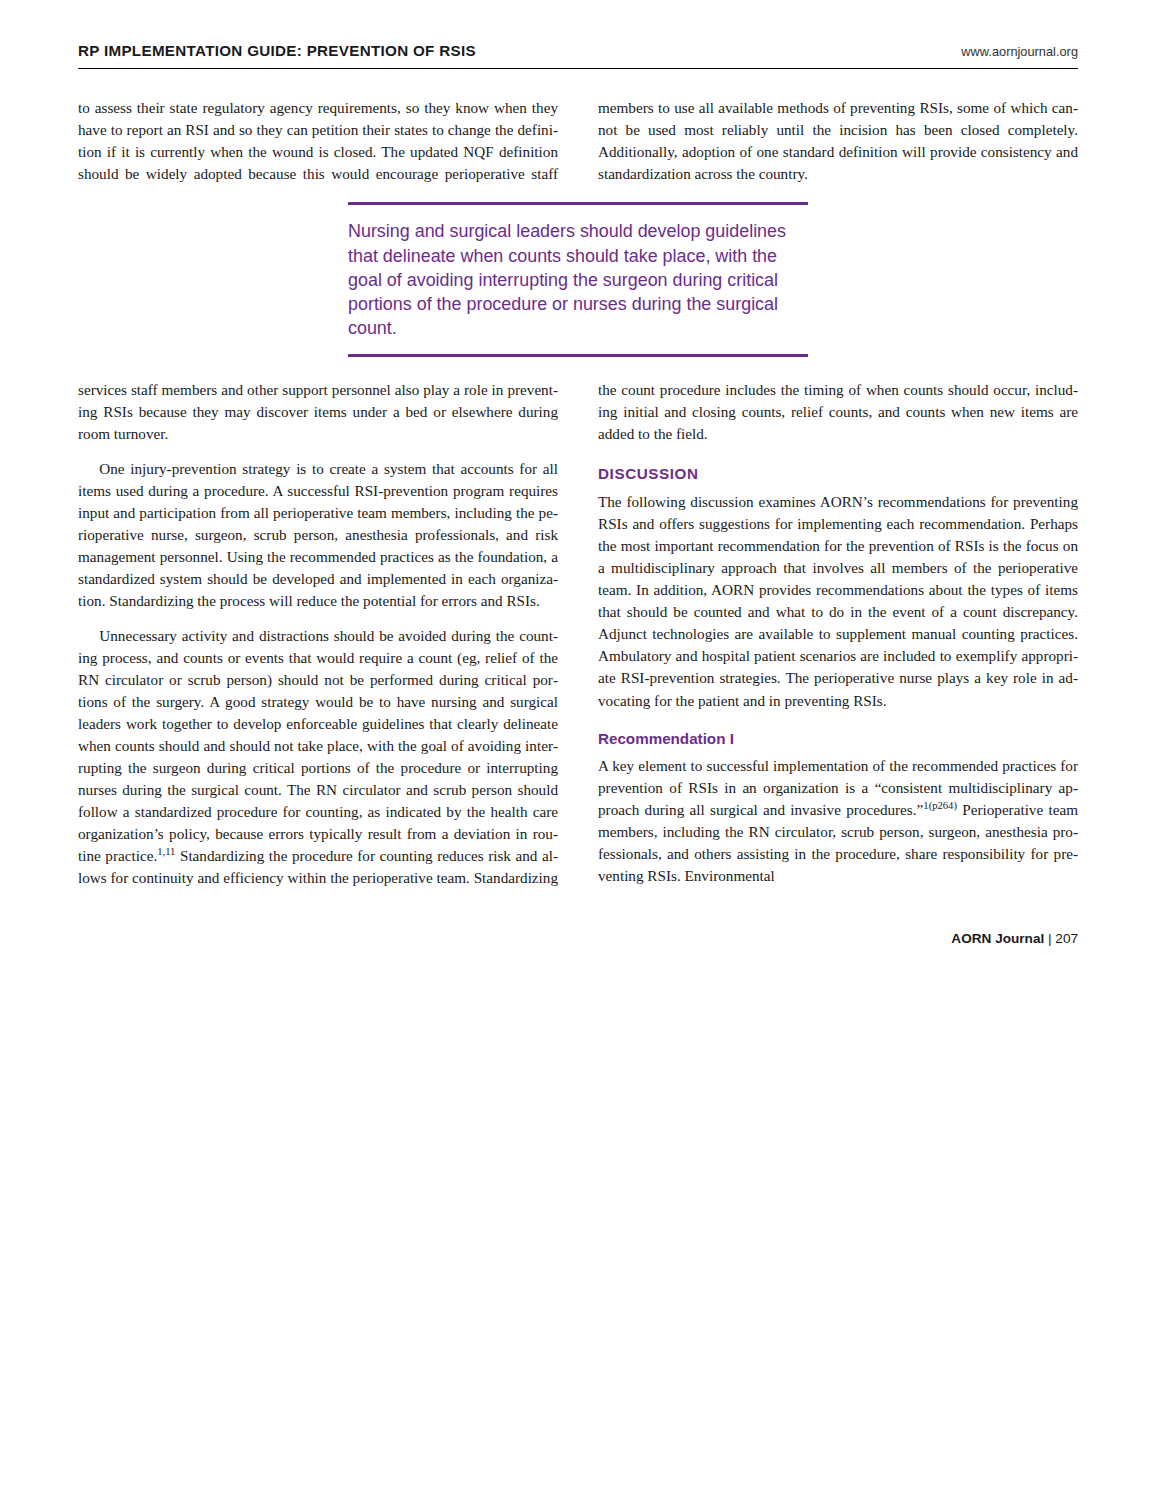RP Implementation Guide: Prevention of RSIs www.aornjournal.org
to assess their state regulatory agency requirements, so they know when they have to report an RSI and so they can petition their states to change the definition if it is currently when the wound is closed. The updated NQF definition should be widely adopted because this would encourage perioperative staff members to use all available methods of preventing RSIs, some of which cannot be used most reliably until the incision has been closed completely. Additionally, adoption of one standard definition will provide consistency and standardization across the country.
Nursing and surgical leaders should develop guidelines that delineate when counts should take place, with the goal of avoiding interrupting the surgeon during critical portions of the procedure or nurses during the surgical count.
services staff members and other support personnel also play a role in preventing RSIs because they may discover items under a bed or elsewhere during room turnover.
One injury-prevention strategy is to create a system that accounts for all items used during a procedure. A successful RSI-prevention program requires input and participation from all perioperative team members, including the perioperative nurse, surgeon, scrub person, anesthesia professionals, and risk management personnel. Using the recommended practices as the foundation, a standardized system should be developed and implemented in each organization. Standardizing the process will reduce the potential for errors and RSIs.
Unnecessary activity and distractions should be avoided during the counting process, and counts or events that would require a count (eg, relief of the RN circulator or scrub person) should not be performed during critical portions of the surgery. A good strategy would be to have nursing and surgical leaders work together to develop enforceable guidelines that clearly delineate when counts should and should not take place, with the goal of avoiding interrupting the surgeon during critical portions of the procedure or interrupting nurses during the surgical count. The RN circulator and scrub person should follow a standardized procedure for counting, as indicated by the health care organization’s policy, because errors typically result from a deviation in routine practice.1,11 Standardizing the procedure for counting reduces risk and allows for continuity and efficiency within the perioperative team. Standardizing the count procedure includes the timing of when counts should occur, including initial and closing counts, relief counts, and counts when new items are added to the field.
Discussion
The following discussion examines AORN’s recommendations for preventing RSIs and offers suggestions for implementing each recommendation. Perhaps the most important recommendation for the prevention of RSIs is the focus on a multidisciplinary approach that involves all members of the perioperative team. In addition, AORN provides recommendations about the types of items that should be counted and what to do in the event of a count discrepancy. Adjunct technologies are available to supplement manual counting practices. Ambulatory and hospital patient scenarios are included to exemplify appropriate RSI-prevention strategies. The perioperative nurse plays a key role in advocating for the patient and in preventing RSIs.
Recommendation I
A key element to successful implementation of the recommended practices for prevention of RSIs in an organization is a “consistent multidisciplinary approach during all surgical and invasive procedures.”1(p264) Perioperative team members, including the RN circulator, scrub person, surgeon, anesthesia professionals, and others assisting in the procedure, share responsibility for preventing RSIs. Environmental
AORN Journal | 207